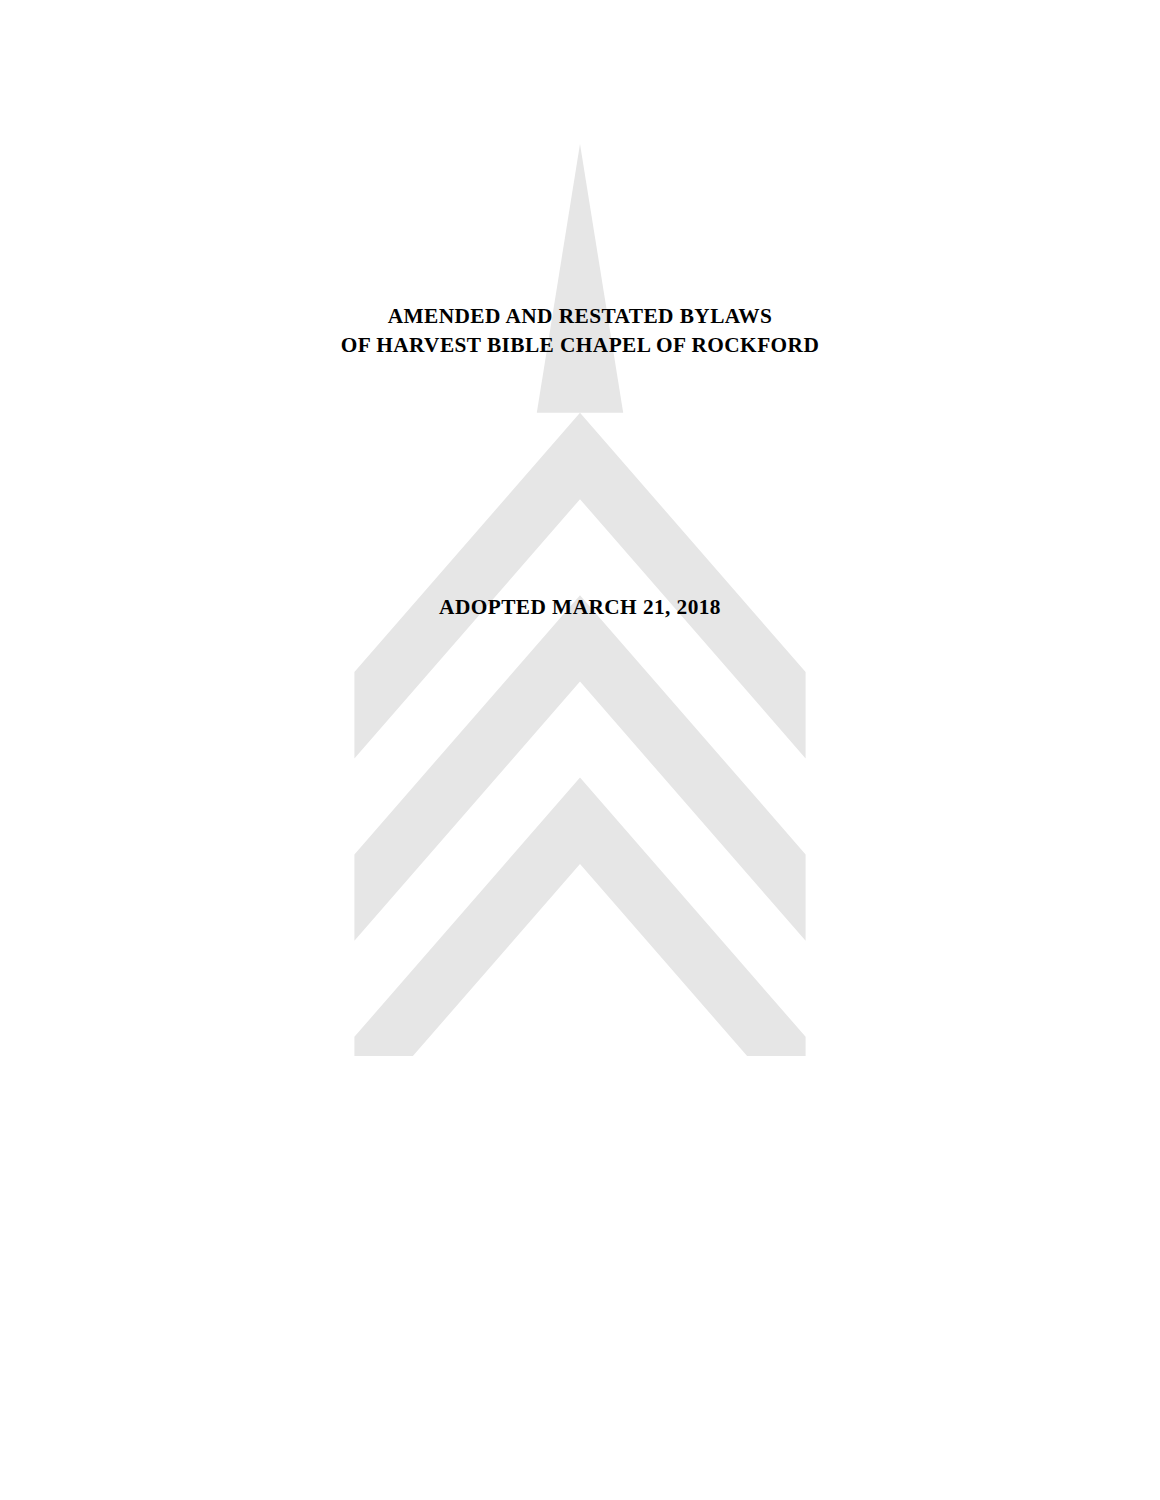Amended and Restated Bylaws
of Harvest Bible Chapel of Rockford
Adopted March 21, 2018